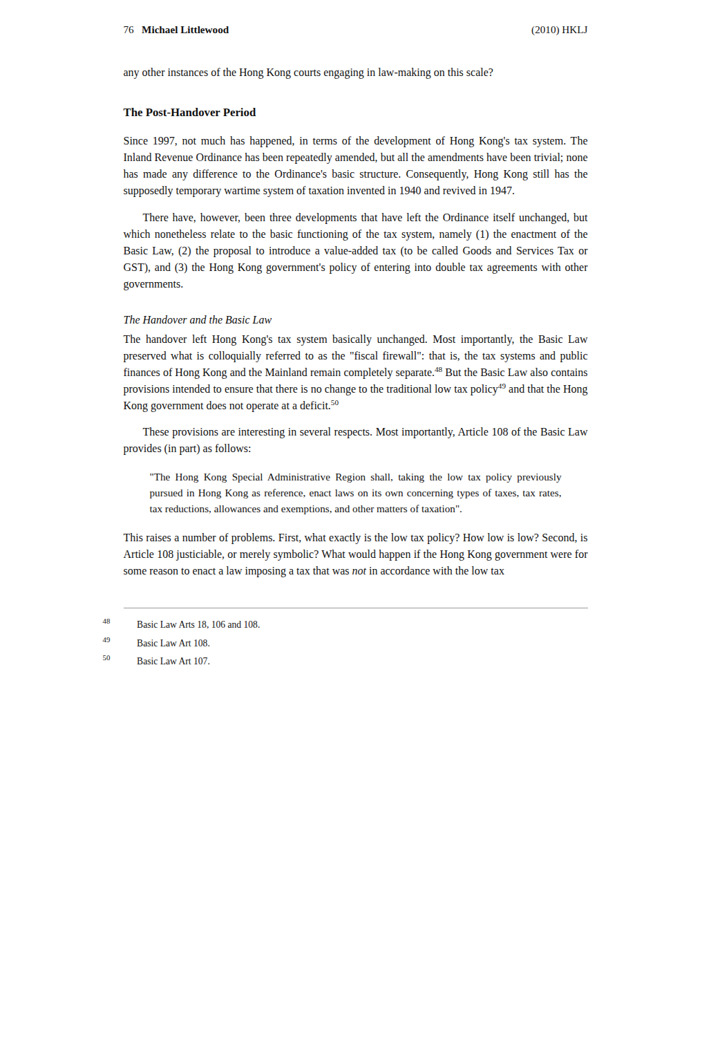76 Michael Littlewood (2010) HKLJ
any other instances of the Hong Kong courts engaging in law-making on this scale?
The Post-Handover Period
Since 1997, not much has happened, in terms of the development of Hong Kong's tax system. The Inland Revenue Ordinance has been repeatedly amended, but all the amendments have been trivial; none has made any difference to the Ordinance's basic structure. Consequently, Hong Kong still has the supposedly temporary wartime system of taxation invented in 1940 and revived in 1947.
There have, however, been three developments that have left the Ordinance itself unchanged, but which nonetheless relate to the basic functioning of the tax system, namely (1) the enactment of the Basic Law, (2) the proposal to introduce a value-added tax (to be called Goods and Services Tax or GST), and (3) the Hong Kong government's policy of entering into double tax agreements with other governments.
The Handover and the Basic Law
The handover left Hong Kong's tax system basically unchanged. Most importantly, the Basic Law preserved what is colloquially referred to as the "fiscal firewall": that is, the tax systems and public finances of Hong Kong and the Mainland remain completely separate.48 But the Basic Law also contains provisions intended to ensure that there is no change to the traditional low tax policy49 and that the Hong Kong government does not operate at a deficit.50
These provisions are interesting in several respects. Most importantly, Article 108 of the Basic Law provides (in part) as follows:
"The Hong Kong Special Administrative Region shall, taking the low tax policy previously pursued in Hong Kong as reference, enact laws on its own concerning types of taxes, tax rates, tax reductions, allowances and exemptions, and other matters of taxation".
This raises a number of problems. First, what exactly is the low tax policy? How low is low? Second, is Article 108 justiciable, or merely symbolic? What would happen if the Hong Kong government were for some reason to enact a law imposing a tax that was not in accordance with the low tax
48 Basic Law Arts 18, 106 and 108.
49 Basic Law Art 108.
50 Basic Law Art 107.